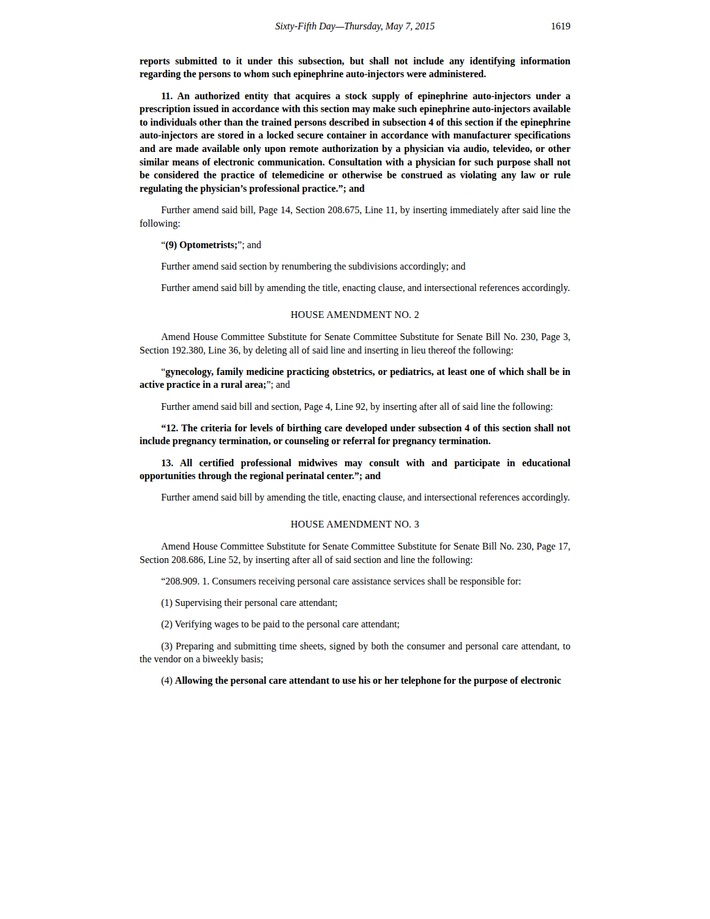Sixty-Fifth Day—Thursday, May 7, 2015 1619
reports submitted to it under this subsection, but shall not include any identifying information regarding the persons to whom such epinephrine auto-injectors were administered.
11. An authorized entity that acquires a stock supply of epinephrine auto-injectors under a prescription issued in accordance with this section may make such epinephrine auto-injectors available to individuals other than the trained persons described in subsection 4 of this section if the epinephrine auto-injectors are stored in a locked secure container in accordance with manufacturer specifications and are made available only upon remote authorization by a physician via audio, televideo, or other similar means of electronic communication. Consultation with a physician for such purpose shall not be considered the practice of telemedicine or otherwise be construed as violating any law or rule regulating the physician’s professional practice.”; and
Further amend said bill, Page 14, Section 208.675, Line 11, by inserting immediately after said line the following:
“(9) Optometrists;”; and
Further amend said section by renumbering the subdivisions accordingly; and
Further amend said bill by amending the title, enacting clause, and intersectional references accordingly.
House Amendment No. 2
Amend House Committee Substitute for Senate Committee Substitute for Senate Bill No. 230, Page 3, Section 192.380, Line 36, by deleting all of said line and inserting in lieu thereof the following:
“gynecology, family medicine practicing obstetrics, or pediatrics, at least one of which shall be in active practice in a rural area;”; and
Further amend said bill and section, Page 4, Line 92, by inserting after all of said line the following:
“12. The criteria for levels of birthing care developed under subsection 4 of this section shall not include pregnancy termination, or counseling or referral for pregnancy termination.
13. All certified professional midwives may consult with and participate in educational opportunities through the regional perinatal center.”; and
Further amend said bill by amending the title, enacting clause, and intersectional references accordingly.
House Amendment No. 3
Amend House Committee Substitute for Senate Committee Substitute for Senate Bill No. 230, Page 17, Section 208.686, Line 52, by inserting after all of said section and line the following:
“208.909. 1. Consumers receiving personal care assistance services shall be responsible for:
(1) Supervising their personal care attendant;
(2) Verifying wages to be paid to the personal care attendant;
(3) Preparing and submitting time sheets, signed by both the consumer and personal care attendant, to the vendor on a biweekly basis;
(4) Allowing the personal care attendant to use his or her telephone for the purpose of electronic